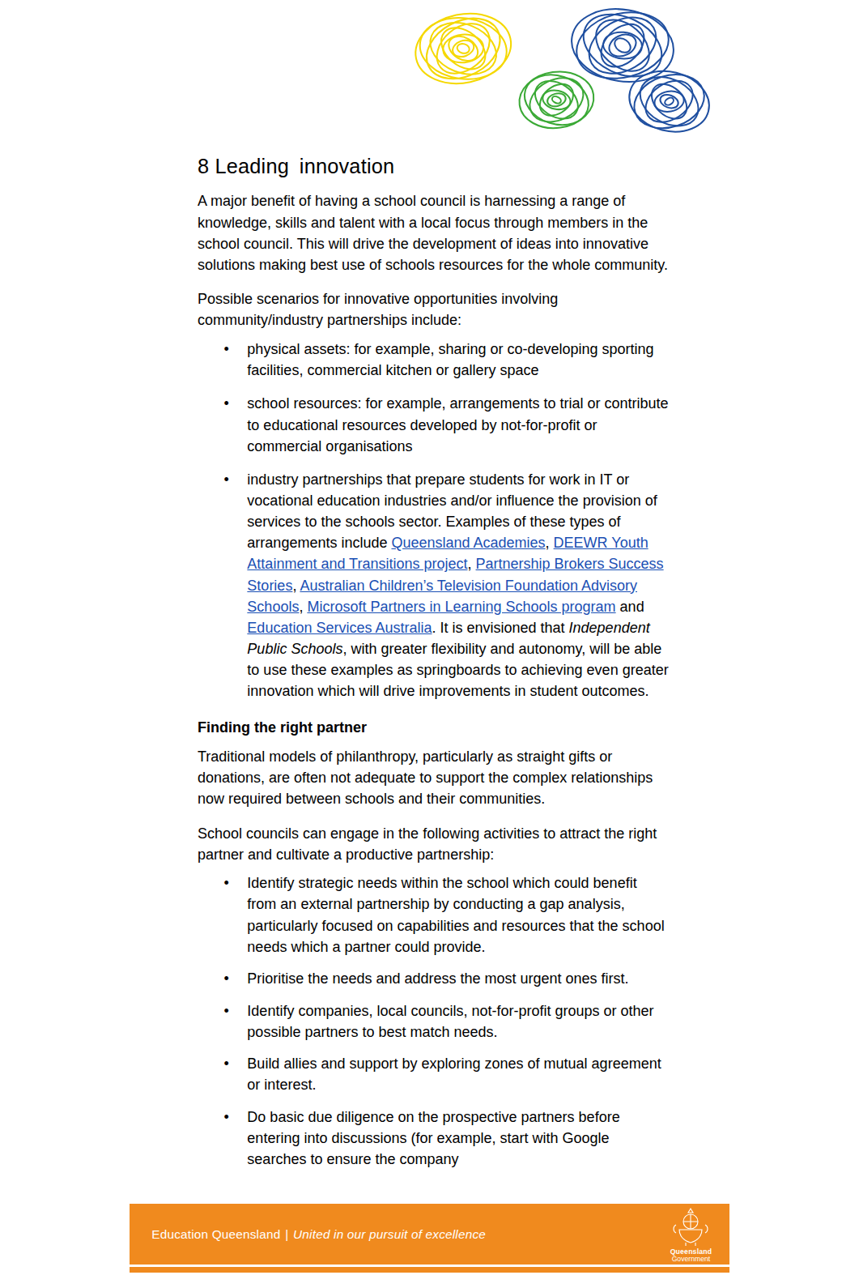8 Leading innovation
A major benefit of having a school council is harnessing a range of knowledge, skills and talent with a local focus through members in the school council. This will drive the development of ideas into innovative solutions making best use of schools resources for the whole community.
Possible scenarios for innovative opportunities involving community/industry partnerships include:
physical assets: for example, sharing or co-developing sporting facilities, commercial kitchen or gallery space
school resources: for example, arrangements to trial or contribute to educational resources developed by not-for-profit or commercial organisations
industry partnerships that prepare students for work in IT or vocational education industries and/or influence the provision of services to the schools sector. Examples of these types of arrangements include Queensland Academies, DEEWR Youth Attainment and Transitions project, Partnership Brokers Success Stories, Australian Children’s Television Foundation Advisory Schools, Microsoft Partners in Learning Schools program and Education Services Australia. It is envisioned that Independent Public Schools, with greater flexibility and autonomy, will be able to use these examples as springboards to achieving even greater innovation which will drive improvements in student outcomes.
Finding the right partner
Traditional models of philanthropy, particularly as straight gifts or donations, are often not adequate to support the complex relationships now required between schools and their communities.
School councils can engage in the following activities to attract the right partner and cultivate a productive partnership:
Identify strategic needs within the school which could benefit from an external partnership by conducting a gap analysis, particularly focused on capabilities and resources that the school needs which a partner could provide.
Prioritise the needs and address the most urgent ones first.
Identify companies, local councils, not-for-profit groups or other possible partners to best match needs.
Build allies and support by exploring zones of mutual agreement or interest.
Do basic due diligence on the prospective partners before entering into discussions (for example, start with Google searches to ensure the company
Education Queensland|United in our pursuit of excellence
Queensland
Government